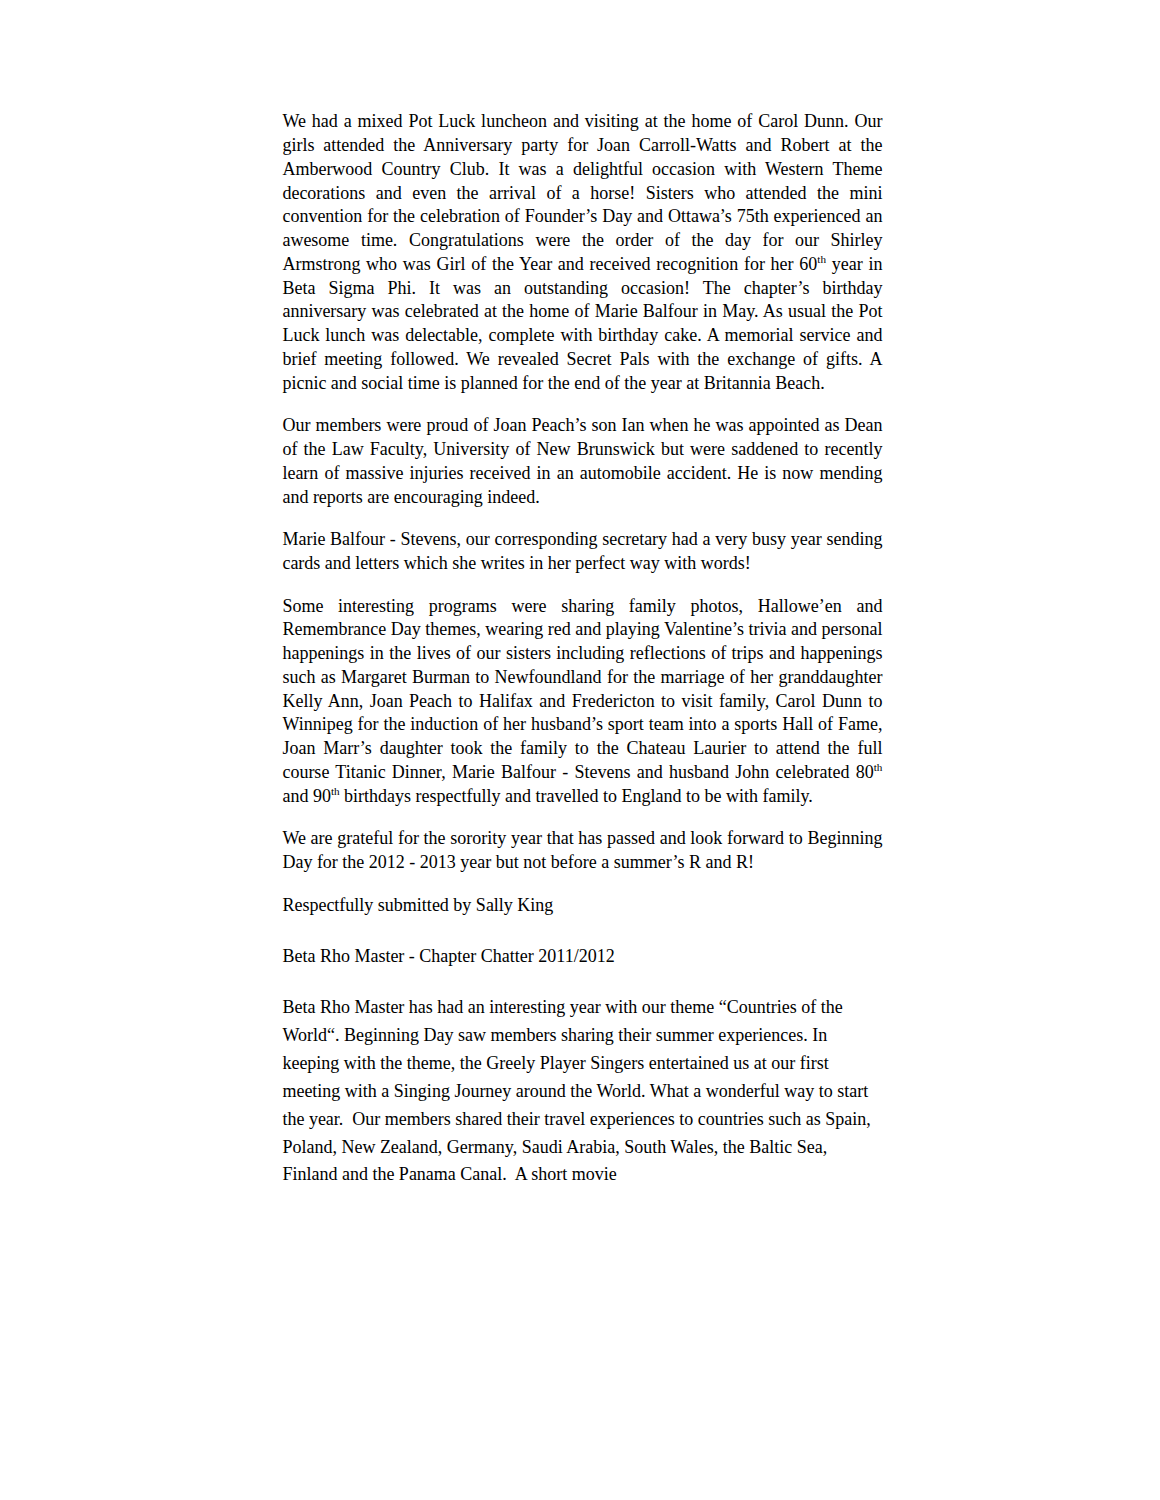We had a mixed Pot Luck luncheon and visiting at the home of Carol Dunn. Our girls attended the Anniversary party for Joan Carroll-Watts and Robert at the Amberwood Country Club. It was a delightful occasion with Western Theme decorations and even the arrival of a horse! Sisters who attended the mini convention for the celebration of Founder’s Day and Ottawa’s 75th experienced an awesome time. Congratulations were the order of the day for our Shirley Armstrong who was Girl of the Year and received recognition for her 60th year in Beta Sigma Phi. It was an outstanding occasion! The chapter’s birthday anniversary was celebrated at the home of Marie Balfour in May. As usual the Pot Luck lunch was delectable, complete with birthday cake. A memorial service and brief meeting followed. We revealed Secret Pals with the exchange of gifts. A picnic and social time is planned for the end of the year at Britannia Beach.
Our members were proud of Joan Peach’s son Ian when he was appointed as Dean of the Law Faculty, University of New Brunswick but were saddened to recently learn of massive injuries received in an automobile accident. He is now mending and reports are encouraging indeed.
Marie Balfour - Stevens, our corresponding secretary had a very busy year sending cards and letters which she writes in her perfect way with words!
Some interesting programs were sharing family photos, Hallowe’en and Remembrance Day themes, wearing red and playing Valentine’s trivia and personal happenings in the lives of our sisters including reflections of trips and happenings such as Margaret Burman to Newfoundland for the marriage of her granddaughter Kelly Ann, Joan Peach to Halifax and Fredericton to visit family, Carol Dunn to Winnipeg for the induction of her husband’s sport team into a sports Hall of Fame, Joan Marr’s daughter took the family to the Chateau Laurier to attend the full course Titanic Dinner, Marie Balfour - Stevens and husband John celebrated 80th and 90th birthdays respectfully and travelled to England to be with family.
We are grateful for the sorority year that has passed and look forward to Beginning Day for the 2012 - 2013 year but not before a summer’s R and R!
Respectfully submitted by Sally King
Beta Rho Master - Chapter Chatter 2011/2012
Beta Rho Master has had an interesting year with our theme “Countries of the World“. Beginning Day saw members sharing their summer experiences. In keeping with the theme, the Greely Player Singers entertained us at our first meeting with a Singing Journey around the World. What a wonderful way to start the year. Our members shared their travel experiences to countries such as Spain, Poland, New Zealand, Germany, Saudi Arabia, South Wales, the Baltic Sea, Finland and the Panama Canal. A short movie